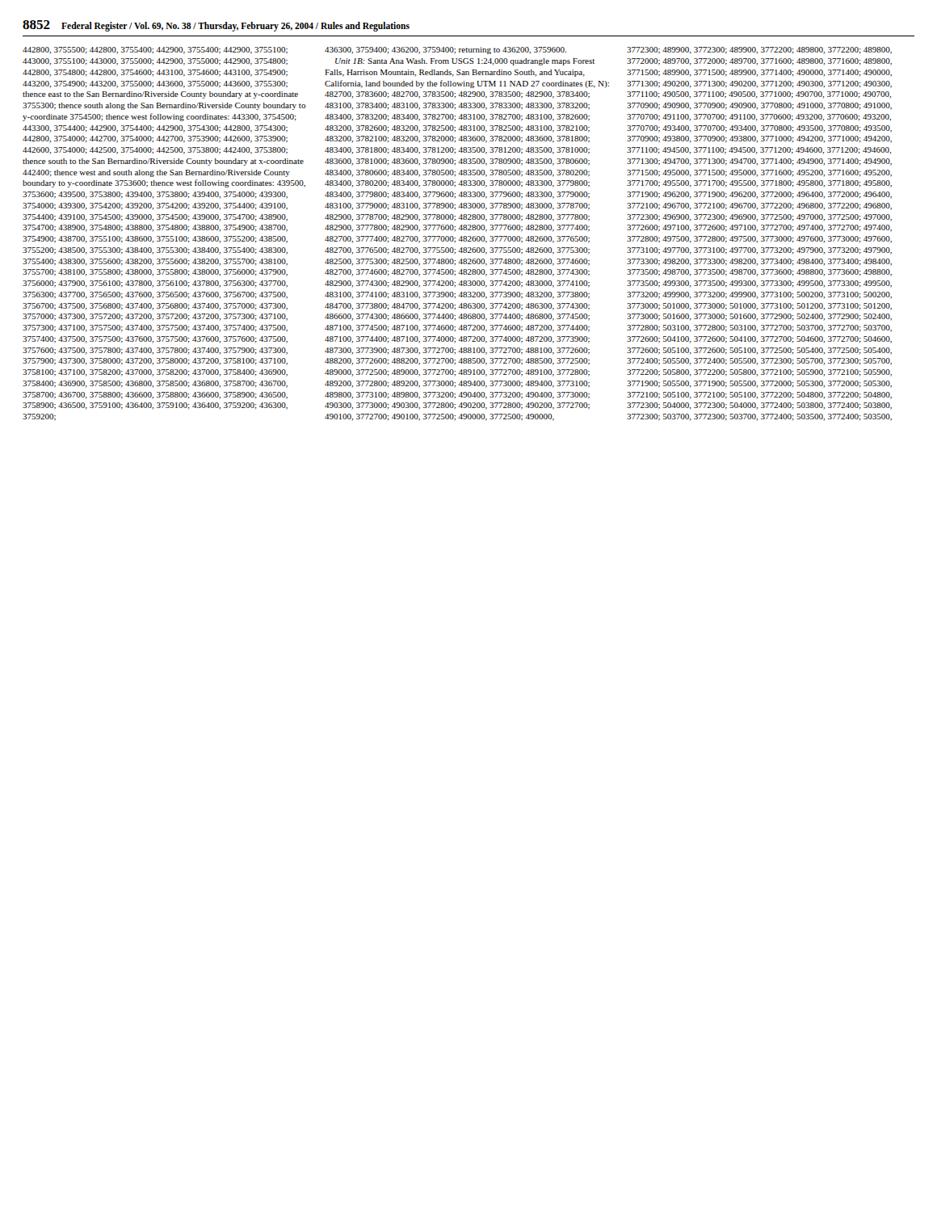8852 Federal Register / Vol. 69, No. 38 / Thursday, February 26, 2004 / Rules and Regulations
442800, 3755500; 442800, 3755400; 442900, 3755400; 442900, 3755100; 443000, 3755100; 443000, 3755000; 442900, 3755000; 442900, 3754800; 442800, 3754800; 442800, 3754600; 443100, 3754600; 443100, 3754900; 443200, 3754900; 443200, 3755000; 443600, 3755000; 443600, 3755300; thence east to the San Bernardino/Riverside County boundary at y-coordinate 3755300; thence south along the San Bernardino/Riverside County boundary to y-coordinate 3754500; thence west following coordinates: 443300, 3754500; 443300, 3754400; 442900, 3754400; 442900, 3754300; 442800, 3754300; 442800, 3754000; 442700, 3754000; 442700, 3753900; 442600, 3753900; 442600, 3754000; 442500, 3754000; 442500, 3753800; 442400, 3753800; thence south to the San Bernardino/Riverside County boundary at x-coordinate 442400; thence west and south along the San Bernardino/Riverside County boundary to y-coordinate 3753600; thence west following coordinates: 439500, 3753600; 439500, 3753800; 439400, 3753800; 439400, 3754000; 439300, 3754000; 439300, 3754200; 439200, 3754200; 439200, 3754400; 439100, 3754400; 439100, 3754500; 439000, 3754500; 439000, 3754700; 438900, 3754700; 438900, 3754800; 438800, 3754800; 438800, 3754900; 438700, 3754900; 438700, 3755100; 438600, 3755100; 438600, 3755200; 438500, 3755200; 438500, 3755300; 438400, 3755300; 438400, 3755400; 438300, 3755400; 438300, 3755600; 438200, 3755600; 438200, 3755700; 438100, 3755700; 438100, 3755800; 438000, 3755800; 438000, 3756000; 437900, 3756000; 437900, 3756100; 437800, 3756100; 437800, 3756300; 437700, 3756300; 437700, 3756500; 437600, 3756500; 437600, 3756700; 437500, 3756700; 437500, 3756800; 437400, 3756800; 437400, 3757000; 437300, 3757000; 437300, 3757200; 437200, 3757200; 437200, 3757300; 437100, 3757300; 437100, 3757500; 437400, 3757500; 437400, 3757400; 437500, 3757400; 437500, 3757500; 437600, 3757500; 437600, 3757600; 437500, 3757600; 437500, 3757800; 437400, 3757800; 437400, 3757900; 437300, 3757900; 437300, 3758000; 437200, 3758000; 437200, 3758100; 437100, 3758100; 437100, 3758200; 437000, 3758200; 437000, 3758400; 436900, 3758400; 436900, 3758500; 436800, 3758500; 436800, 3758700; 436700, 3758700; 436700, 3758800; 436600, 3758800; 436600, 3758900; 436500, 3758900; 436500, 3759100; 436400, 3759100; 436400, 3759200; 436300, 3759200;
436300, 3759400; 436200, 3759400; returning to 436200, 3759600.
Unit 1B: Santa Ana Wash. From USGS 1:24,000 quadrangle maps Forest Falls, Harrison Mountain, Redlands, San Bernardino South, and Yucaipa, California, land bounded by the following UTM 11 NAD 27 coordinates (E, N): 482700, 3783600; 482700, 3783500; 482900, 3783500; 482900, 3783400; 483100, 3783400; 483100, 3783300; 483300, 3783300; 483300, 3783200; 483400, 3783200; 483400, 3782700; 483100, 3782700; 483100, 3782600; 483200, 3782600; 483200, 3782500; 483100, 3782500; 483100, 3782100; 483200, 3782100; 483200, 3782000; 483600, 3782000; 483600, 3781800; 483400, 3781800; 483400, 3781200; 483500, 3781200; 483500, 3781000; 483600, 3781000; 483600, 3780900; 483500, 3780900; 483500, 3780600; 483400, 3780600; 483400, 3780500; 483500, 3780500; 483500, 3780200; 483400, 3780200; 483400, 3780000; 483300, 3780000; 483300, 3779800; 483400, 3779800; 483400, 3779600; 483300, 3779600; 483300, 3779000; 483100, 3779000; 483100, 3778900; 483000, 3778900; 483000, 3778700; 482900, 3778700; 482900, 3778000; 482800, 3778000; 482800, 3777800; 482900, 3777800; 482900, 3777600; 482800, 3777600; 482800, 3777400; 482700, 3777400; 482700, 3777000; 482600, 3777000; 482600, 3776500; 482700, 3776500; 482700, 3775500; 482600, 3775500; 482600, 3775300; 482500, 3775300; 482500, 3774800; 482600, 3774800; 482600, 3774600; 482700, 3774600; 482700, 3774500; 482800, 3774500; 482800, 3774300; 482900, 3774300; 482900, 3774200; 483000, 3774200; 483000, 3774100; 483100, 3774100; 483100, 3773900; 483200, 3773900; 483200, 3773800; 484700, 3773800; 484700, 3774200; 486300, 3774200; 486300, 3774300; 486600, 3774300; 486600, 3774400; 486800, 3774400; 486800, 3774500; 487100, 3774500; 487100, 3774600; 487200, 3774600; 487200, 3774400; 487100, 3774400; 487100, 3774000; 487200, 3774000; 487200, 3773900; 487300, 3773900; 487300, 3772700; 488100, 3772700; 488100, 3772600; 488200, 3772600; 488200, 3772700; 488500, 3772700; 488500, 3772500; 489000, 3772500; 489000, 3772700; 489100, 3772700; 489100, 3772800; 489200, 3772800; 489200, 3773000; 489400, 3773000; 489400, 3773100; 489800, 3773100; 489800, 3773200; 490400, 3773200; 490400, 3773000; 490300, 3773000; 490300, 3772800; 490200, 3772800; 490200, 3772700; 490100, 3772700; 490100, 3772500; 490000, 3772500; 490000,
3772300; 489900, 3772300; 489900, 3772200; 489800, 3772200; 489800, 3772000; 489700, 3772000; 489700, 3771600; 489800, 3771600; 489800, 3771500; 489900, 3771500; 489900, 3771400; 490000, 3771400; 490000, 3771300; 490200, 3771300; 490200, 3771200; 490300, 3771200; 490300, 3771100; 490500, 3771100; 490500, 3771000; 490700, 3771000; 490700, 3770900; 490900, 3770900; 490900, 3770800; 491000, 3770800; 491000, 3770700; 491100, 3770700; 491100, 3770600; 493200, 3770600; 493200, 3770700; 493400, 3770700; 493400, 3770800; 493500, 3770800; 493500, 3770900; 493800, 3770900; 493800, 3771000; 494200, 3771000; 494200, 3771100; 494500, 3771100; 494500, 3771200; 494600, 3771200; 494600, 3771300; 494700, 3771300; 494700, 3771400; 494900, 3771400; 494900, 3771500; 495000, 3771500; 495000, 3771600; 495200, 3771600; 495200, 3771700; 495500, 3771700; 495500, 3771800; 495800, 3771800; 495800, 3771900; 496200, 3771900; 496200, 3772000; 496400, 3772000; 496400, 3772100; 496700, 3772100; 496700, 3772200; 496800, 3772200; 496800, 3772300; 496900, 3772300; 496900, 3772500; 497000, 3772500; 497000, 3772600; 497100, 3772600; 497100, 3772700; 497400, 3772700; 497400, 3772800; 497500, 3772800; 497500, 3773000; 497600, 3773000; 497600, 3773100; 497700, 3773100; 497700, 3773200; 497900, 3773200; 497900, 3773300; 498200, 3773300; 498200, 3773400; 498400, 3773400; 498400, 3773500; 498700, 3773500; 498700, 3773600; 498800, 3773600; 498800, 3773500; 499300, 3773500; 499300, 3773300; 499500, 3773300; 499500, 3773200; 499900, 3773200; 499900, 3773100; 500200, 3773100; 500200, 3773000; 501000, 3773000; 501000, 3773100; 501200, 3773100; 501200, 3773000; 501600, 3773000; 501600, 3772900; 502400, 3772900; 502400, 3772800; 503100, 3772800; 503100, 3772700; 503700, 3772700; 503700, 3772600; 504100, 3772600; 504100, 3772700; 504600, 3772700; 504600, 3772600; 505100, 3772600; 505100, 3772500; 505400, 3772500; 505400, 3772400; 505500, 3772400; 505500, 3772300; 505700, 3772300; 505700, 3772200; 505800, 3772200; 505800, 3772100; 505900, 3772100; 505900, 3771900; 505500, 3771900; 505500, 3772000; 505300, 3772000; 505300, 3772100; 505100, 3772100; 505100, 3772200; 504800, 3772200; 504800, 3772300; 504000, 3772300; 504000, 3772400; 503800, 3772400; 503800, 3772300; 503700, 3772300; 503700, 3772400; 503500, 3772400; 503500,